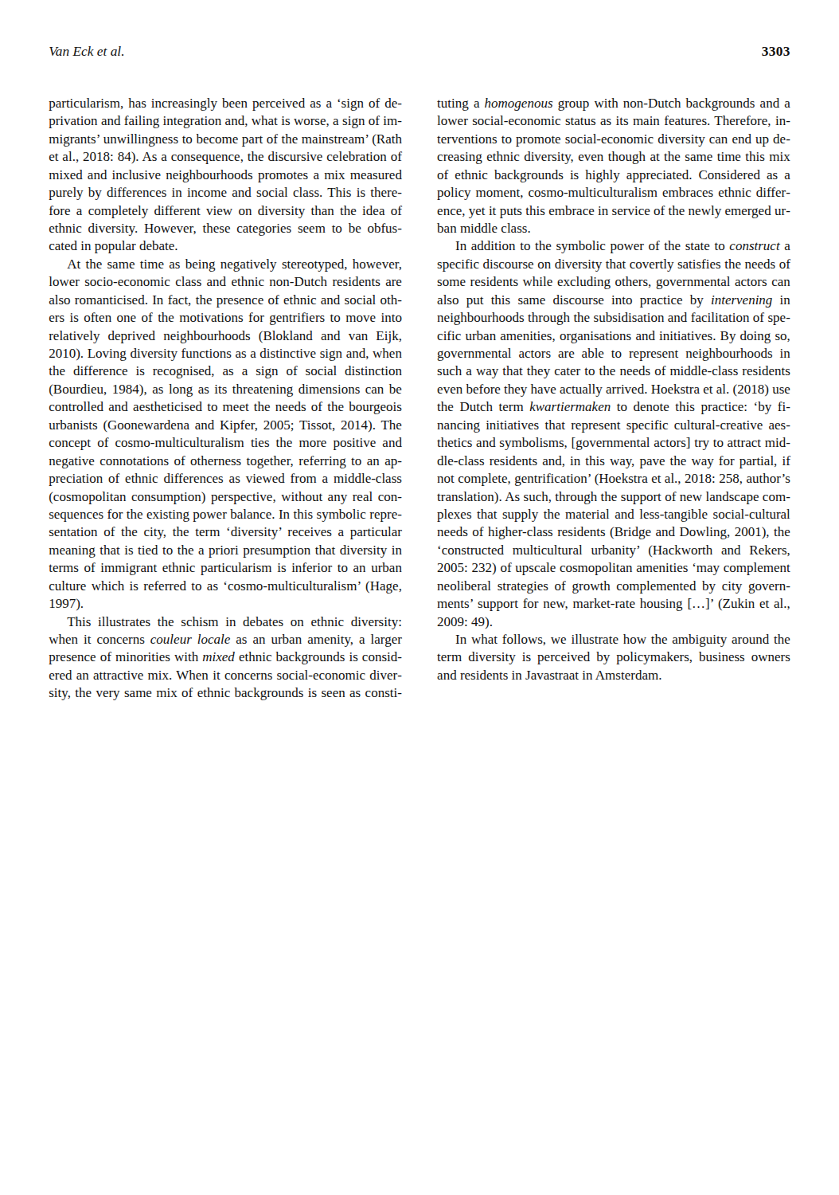Van Eck et al. 3303
particularism, has increasingly been perceived as a ‘sign of deprivation and failing integration and, what is worse, a sign of immigrants’ unwillingness to become part of the mainstream’ (Rath et al., 2018: 84). As a consequence, the discursive celebration of mixed and inclusive neighbourhoods promotes a mix measured purely by differences in income and social class. This is therefore a completely different view on diversity than the idea of ethnic diversity. However, these categories seem to be obfuscated in popular debate.
At the same time as being negatively stereotyped, however, lower socio-economic class and ethnic non-Dutch residents are also romanticised. In fact, the presence of ethnic and social others is often one of the motivations for gentrifiers to move into relatively deprived neighbourhoods (Blokland and van Eijk, 2010). Loving diversity functions as a distinctive sign and, when the difference is recognised, as a sign of social distinction (Bourdieu, 1984), as long as its threatening dimensions can be controlled and aestheticised to meet the needs of the bourgeois urbanists (Goonewardena and Kipfer, 2005; Tissot, 2014). The concept of cosmo-multiculturalism ties the more positive and negative connotations of otherness together, referring to an appreciation of ethnic differences as viewed from a middle-class (cosmopolitan consumption) perspective, without any real consequences for the existing power balance. In this symbolic representation of the city, the term ‘diversity’ receives a particular meaning that is tied to the a priori presumption that diversity in terms of immigrant ethnic particularism is inferior to an urban culture which is referred to as ‘cosmo-multiculturalism’ (Hage, 1997).
This illustrates the schism in debates on ethnic diversity: when it concerns couleur locale as an urban amenity, a larger presence of minorities with mixed ethnic backgrounds is considered an attractive mix. When it concerns social-economic diversity, the very same mix of ethnic backgrounds is seen as constituting a homogenous group with non-Dutch backgrounds and a lower social-economic status as its main features. Therefore, interventions to promote social-economic diversity can end up decreasing ethnic diversity, even though at the same time this mix of ethnic backgrounds is highly appreciated. Considered as a policy moment, cosmo-multiculturalism embraces ethnic difference, yet it puts this embrace in service of the newly emerged urban middle class.
In addition to the symbolic power of the state to construct a specific discourse on diversity that covertly satisfies the needs of some residents while excluding others, governmental actors can also put this same discourse into practice by intervening in neighbourhoods through the subsidisation and facilitation of specific urban amenities, organisations and initiatives. By doing so, governmental actors are able to represent neighbourhoods in such a way that they cater to the needs of middle-class residents even before they have actually arrived. Hoekstra et al. (2018) use the Dutch term kwartiermaken to denote this practice: ‘by financing initiatives that represent specific cultural-creative aesthetics and symbolisms, [governmental actors] try to attract middle-class residents and, in this way, pave the way for partial, if not complete, gentrification’ (Hoekstra et al., 2018: 258, author’s translation). As such, through the support of new landscape complexes that supply the material and less-tangible social-cultural needs of higher-class residents (Bridge and Dowling, 2001), the ‘constructed multicultural urbanity’ (Hackworth and Rekers, 2005: 232) of upscale cosmopolitan amenities ‘may complement neoliberal strategies of growth complemented by city governments’ support for new, market-rate housing […]’ (Zukin et al., 2009: 49).
In what follows, we illustrate how the ambiguity around the term diversity is perceived by policymakers, business owners and residents in Javastraat in Amsterdam.